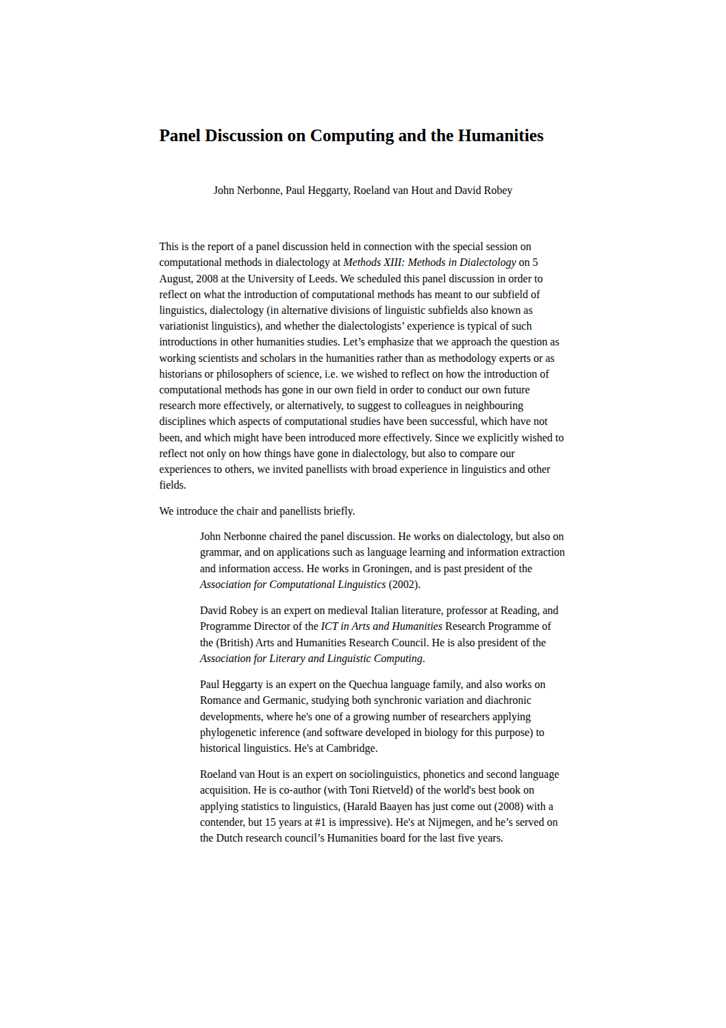Panel Discussion on Computing and the Humanities
John Nerbonne, Paul Heggarty, Roeland van Hout and David Robey
This is the report of a panel discussion held in connection with the special session on computational methods in dialectology at Methods XIII: Methods in Dialectology on 5 August, 2008 at the University of Leeds. We scheduled this panel discussion in order to reflect on what the introduction of computational methods has meant to our subfield of linguistics, dialectology (in alternative divisions of linguistic subfields also known as variationist linguistics), and whether the dialectologists’ experience is typical of such introductions in other humanities studies. Let’s emphasize that we approach the question as working scientists and scholars in the humanities rather than as methodology experts or as historians or philosophers of science, i.e. we wished to reflect on how the introduction of computational methods has gone in our own field in order to conduct our own future research more effectively, or alternatively, to suggest to colleagues in neighbouring disciplines which aspects of computational studies have been successful, which have not been, and which might have been introduced more effectively. Since we explicitly wished to reflect not only on how things have gone in dialectology, but also to compare our experiences to others, we invited panellists with broad experience in linguistics and other fields.
We introduce the chair and panellists briefly.
John Nerbonne chaired the panel discussion. He works on dialectology, but also on grammar, and on applications such as language learning and information extraction and information access. He works in Groningen, and is past president of the Association for Computational Linguistics (2002).
David Robey is an expert on medieval Italian literature, professor at Reading, and Programme Director of the ICT in Arts and Humanities Research Programme of the (British) Arts and Humanities Research Council. He is also president of the Association for Literary and Linguistic Computing.
Paul Heggarty is an expert on the Quechua language family, and also works on Romance and Germanic, studying both synchronic variation and diachronic developments, where he's one of a growing number of researchers applying phylogenetic inference (and software developed in biology for this purpose) to historical linguistics. He's at Cambridge.
Roeland van Hout is an expert on sociolinguistics, phonetics and second language acquisition. He is co-author (with Toni Rietveld) of the world's best book on applying statistics to linguistics, (Harald Baayen has just come out (2008) with a contender, but 15 years at #1 is impressive). He's at Nijmegen, and he’s served on the Dutch research council’s Humanities board for the last five years.